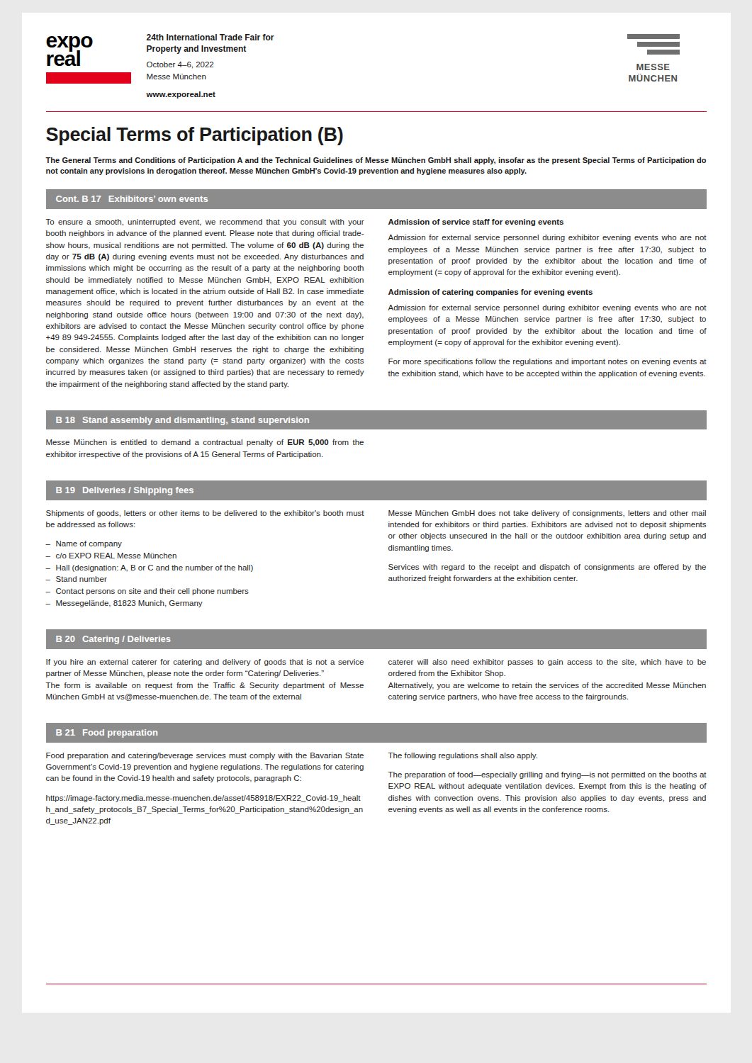expo
real
24th International Trade Fair for
Property and Investment
October 4–6, 2022
Messe München
www.exporeal.net
MESSE
MÜNCHEN
Special Terms of Participation (B)
The General Terms and Conditions of Participation A and the Technical Guidelines of Messe München GmbH shall apply, insofar as the present Special Terms of Participation do not contain any provisions in derogation thereof. Messe München GmbH's Covid-19 prevention and hygiene measures also apply.
Cont. B 17 Exhibitors’ own events
To ensure a smooth, uninterrupted event, we recommend that you consult with your booth neighbors in advance of the planned event. Please note that during official trade-show hours, musical renditions are not permitted. The volume of 60 dB (A) during the day or 75 dB (A) during evening events must not be exceeded. Any disturbances and immissions which might be occurring as the result of a party at the neighboring booth should be immediately notified to Messe München GmbH, EXPO REAL exhibition management office, which is located in the atrium outside of Hall B2. In case immediate measures should be required to prevent further disturbances by an event at the neighboring stand outside office hours (between 19:00 and 07:30 of the next day), exhibitors are advised to contact the Messe München security control office by phone +49 89 949-24555. Complaints lodged after the last day of the exhibition can no longer be considered. Messe München GmbH reserves the right to charge the exhibiting company which organizes the stand party (= stand party organizer) with the costs incurred by measures taken (or assigned to third parties) that are necessary to remedy the impairment of the neighboring stand affected by the stand party.
Admission of service staff for evening events
Admission for external service personnel during exhibitor evening events who are not employees of a Messe München service partner is free after 17:30, subject to presentation of proof provided by the exhibitor about the location and time of employment (= copy of approval for the exhibitor evening event).
Admission of catering companies for evening events
Admission for external service personnel during exhibitor evening events who are not employees of a Messe München service partner is free after 17:30, subject to presentation of proof provided by the exhibitor about the location and time of employment (= copy of approval for the exhibitor evening event).
For more specifications follow the regulations and important notes on evening events at the exhibition stand, which have to be accepted within the application of evening events.
B 18 Stand assembly and dismantling, stand supervision
Messe München is entitled to demand a contractual penalty of EUR 5,000 from the exhibitor irrespective of the provisions of A 15 General Terms of Participation.
B 19 Deliveries / Shipping fees
Shipments of goods, letters or other items to be delivered to the exhibitor's booth must be addressed as follows:
Name of company
c/o EXPO REAL Messe München
Hall (designation: A, B or C and the number of the hall)
Stand number
Contact persons on site and their cell phone numbers
Messegelände, 81823 Munich, Germany
Messe München GmbH does not take delivery of consignments, letters and other mail intended for exhibitors or third parties. Exhibitors are advised not to deposit shipments or other objects unsecured in the hall or the outdoor exhibition area during setup and dismantling times.
Services with regard to the receipt and dispatch of consignments are offered by the authorized freight forwarders at the exhibition center.
B 20 Catering / Deliveries
If you hire an external caterer for catering and delivery of goods that is not a service partner of Messe München, please note the order form “Catering/ Deliveries.”
The form is available on request from the Traffic & Security department of Messe München GmbH at vs@messe-muenchen.de. The team of the external
caterer will also need exhibitor passes to gain access to the site, which have to be ordered from the Exhibitor Shop.
Alternatively, you are welcome to retain the services of the accredited Messe München catering service partners, who have free access to the fairgrounds.
B 21 Food preparation
Food preparation and catering/beverage services must comply with the Bavarian State Government’s Covid-19 prevention and hygiene regulations. The regulations for catering can be found in the Covid-19 health and safety protocols, paragraph C:
https://image-factory.media.messe-muenchen.de/asset/458918/EXR22_Covid-19_health_and_safety_protocols_B7_Special_Terms_for%20_Participation_stand%20design_and_use_JAN22.pdf
The following regulations shall also apply.
The preparation of food—especially grilling and frying—is not permitted on the booths at EXPO REAL without adequate ventilation devices. Exempt from this is the heating of dishes with convection ovens. This provision also applies to day events, press and evening events as well as all events in the conference rooms.